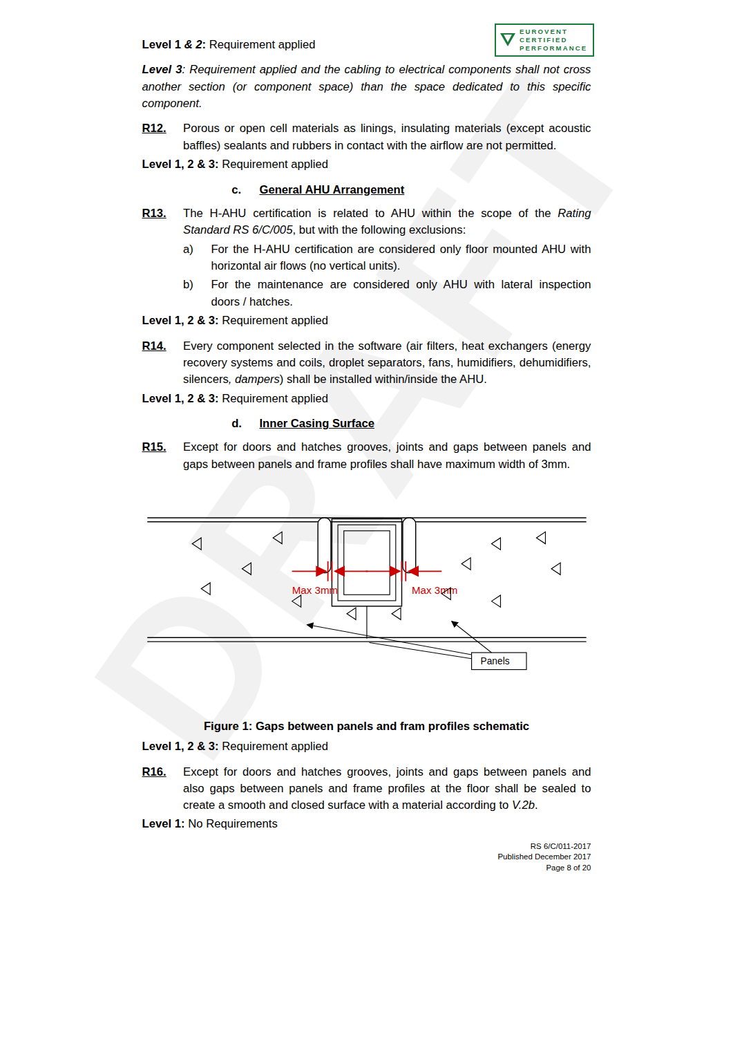DRAFT
EUROVENT
CERTIFIED
PERFORMANCE
Level 1 & 2: Requirement applied
Level 3: Requirement applied and the cabling to electrical components shall not cross another section (or component space) than the space dedicated to this specific component.
R12.
Porous or open cell materials as linings, insulating materials (except acoustic baffles) sealants and rubbers in contact with the airflow are not permitted.
Level 1, 2 & 3: Requirement applied
c. General AHU Arrangement
R13.
The H-AHU certification is related to AHU within the scope of the Rating Standard RS 6/C/005, but with the following exclusions:
a)
For the H-AHU certification are considered only floor mounted AHU with horizontal air flows (no vertical units).
b)
For the maintenance are considered only AHU with lateral inspection doors / hatches.
Level 1, 2 & 3: Requirement applied
R14.
Every component selected in the software (air filters, heat exchangers (energy recovery systems and coils, droplet separators, fans, humidifiers, dehumidifiers, silencers, dampers) shall be installed within/inside the AHU.
Level 1, 2 & 3: Requirement applied
d. Inner Casing Surface
R15.
Except for doors and hatches grooves, joints and gaps between panels and gaps between panels and frame profiles shall have maximum width of 3mm.
Max 3mm Max 3mm Panels
Figure 1: Gaps between panels and fram profiles schematic
Level 1, 2 & 3: Requirement applied
R16.
Except for doors and hatches grooves, joints and gaps between panels and also gaps between panels and frame profiles at the floor shall be sealed to create a smooth and closed surface with a material according to V.2b.
Level 1: No Requirements
RS 6/C/011-2017
Published December 2017
Page 8 of 20